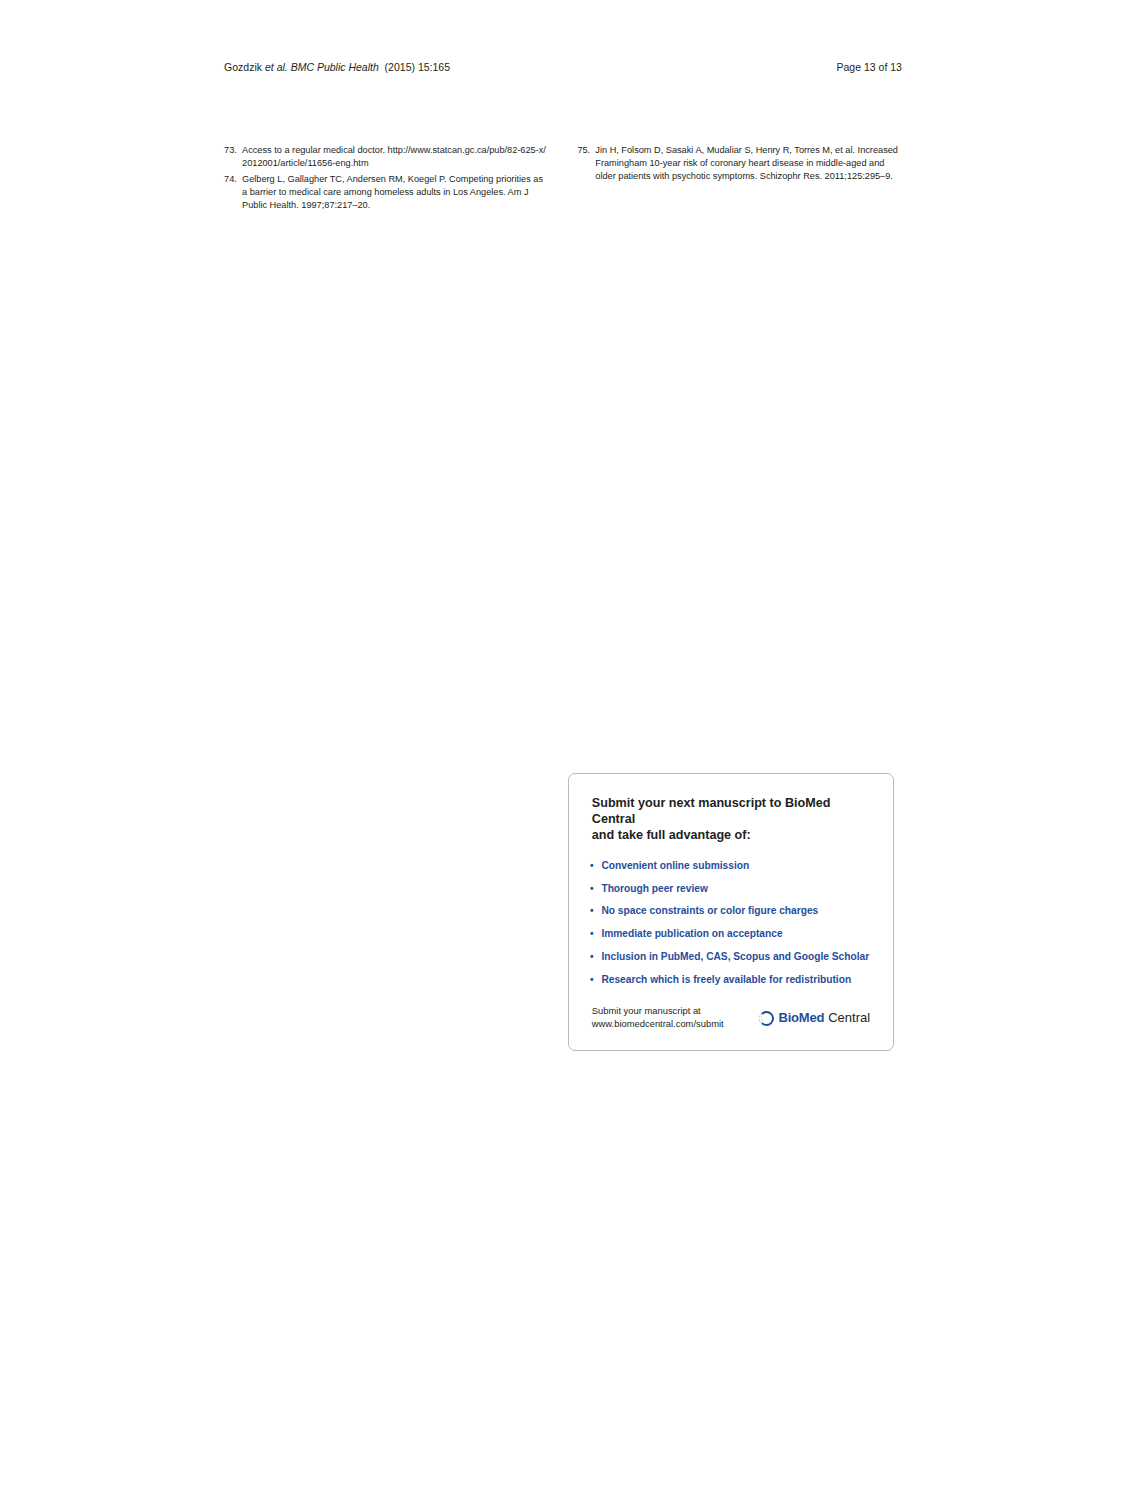Gozdzik et al. BMC Public Health (2015) 15:165
Page 13 of 13
73. Access to a regular medical doctor. http://www.statcan.gc.ca/pub/82-625-x/2012001/article/11656-eng.htm
74. Gelberg L, Gallagher TC, Andersen RM, Koegel P. Competing priorities as a barrier to medical care among homeless adults in Los Angeles. Am J Public Health. 1997;87:217–20.
75. Jin H, Folsom D, Sasaki A, Mudaliar S, Henry R, Torres M, et al. Increased Framingham 10-year risk of coronary heart disease in middle-aged and older patients with psychotic symptoms. Schizophr Res. 2011;125:295–9.
Submit your next manuscript to BioMed Central
and take full advantage of:
Convenient online submission
Thorough peer review
No space constraints or color figure charges
Immediate publication on acceptance
Inclusion in PubMed, CAS, Scopus and Google Scholar
Research which is freely available for redistribution
Submit your manuscript at
www.biomedcentral.com/submit
BioMed Central